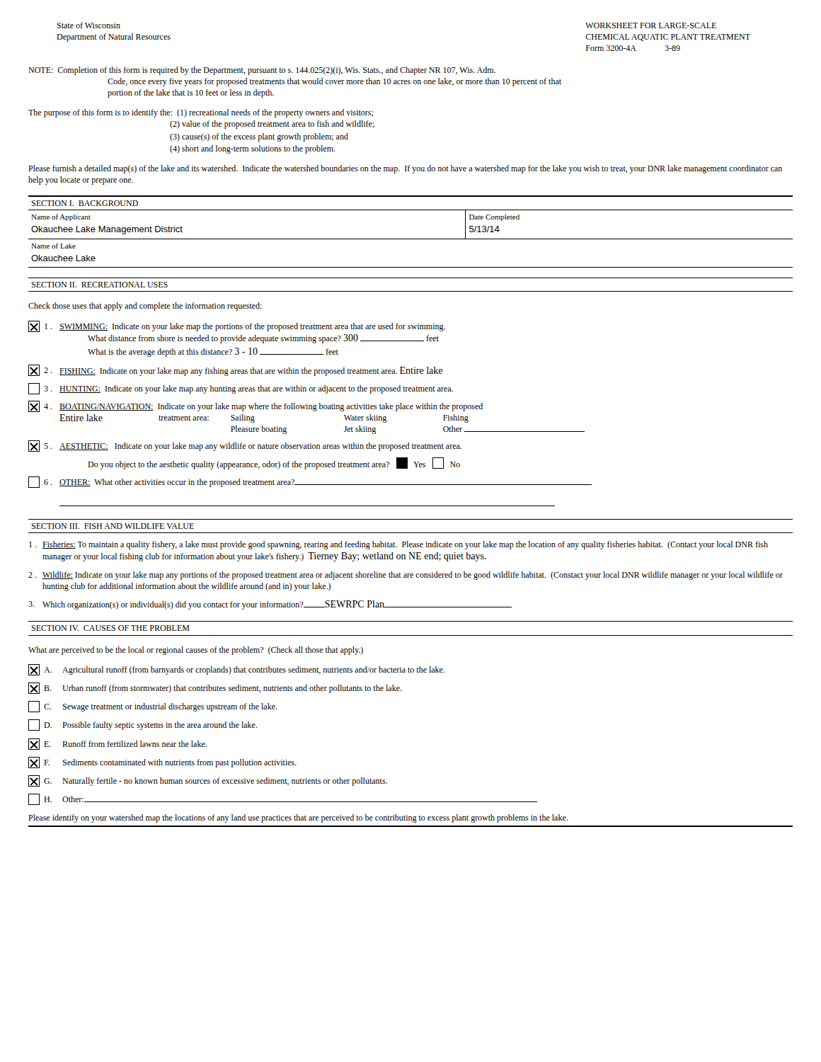State of Wisconsin
Department of Natural Resources
WORKSHEET FOR LARGE-SCALE
CHEMICAL AQUATIC PLANT TREATMENT
Form 3200-4A 3-89
NOTE: Completion of this form is required by the Department, pursuant to s. 144.025(2)(i), Wis. Stats., and Chapter NR 107, Wis. Adm. Code, once every five years for proposed treatments that would cover more than 10 acres on one lake, or more than 10 percent of that portion of the lake that is 10 feet or less in depth.
The purpose of this form is to identify the: (1) recreational needs of the property owners and visitors;
(2) value of the proposed treatment area to fish and wildlife;
(3) cause(s) of the excess plant growth problem; and
(4) short and long-term solutions to the problem.
Please furnish a detailed map(s) of the lake and its watershed. Indicate the watershed boundaries on the map. If you do not have a watershed map for the lake you wish to treat, your DNR lake management coordinator can help you locate or prepare one.
SECTION I. BACKGROUND
Name of Applicant
Okauchee Lake Management District
Date Completed
5/13/14
Name of Lake
Okauchee Lake
SECTION II. RECREATIONAL USES
Check those uses that apply and complete the information requested:
1 .
SWIMMING: Indicate on your lake map the portions of the proposed treatment area that are used for swimming.
What distance from shore is needed to provide adequate swimming space? 300 feet
What is the average depth at this distance? 3 - 10 feet
2 .
FISHING: Indicate on your lake map any fishing areas that are within the proposed treatment area. Entire lake
3 .
HUNTING: Indicate on your lake map any hunting areas that are within or adjacent to the proposed treatment area.
4 .
BOATING/NAVIGATION: Indicate on your lake map where the following boating activities take place within the proposed
Entire lake
treatment area:
Sailing
Pleasure boating
Water skiing
Jet skiing
Fishing
Other
5 .
AESTHETIC: Indicate on your lake map any wildlife or nature observation areas within the proposed treatment area.
Do you object to the aesthetic quality (appearance, odor) of the proposed treatment area? Yes No
6 .
OTHER: What other activities occur in the proposed treatment area?
SECTION III. FISH AND WILDLIFE VALUE
1 .
Fisheries: To maintain a quality fishery, a lake must provide good spawning, rearing and feeding habitat. Please indicate on your lake map the location of any quality fisheries habitat. (Contact your local DNR fish manager or your local fishing club for information about your lake's fishery.) Tierney Bay; wetland on NE end; quiet bays.
2 .
Wildlife: Indicate on your lake map any portions of the proposed treatment area or adjacent shoreline that are considered to be good wildlife habitat. (Constact your local DNR wildlife manager or your local wildlife or hunting club for additional information about the wildlife around (and in) your lake.)
3.
Which organization(s) or individual(s) did you contact for your information? SEWRPC Plan
SECTION IV. CAUSES OF THE PROBLEM
What are perceived to be the local or regional causes of the problem? (Check all those that apply.)
A.
Agricultural runoff (from barnyards or croplands) that contributes sediment, nutrients and/or bacteria to the lake.
B.
Urban runoff (from stormwater) that contributes sediment, nutrients and other pollutants to the lake.
C.
Sewage treatment or industrial discharges upstream of the lake.
D.
Possible faulty septic systems in the area around the lake.
E.
Runoff from fertilized lawns near the lake.
F.
Sediments contaminated with nutrients from past pollution activities.
G.
Naturally fertile - no known human sources of excessive sediment, nutrients or other pollutants.
H.
Other:
Please identify on your watershed map the locations of any land use practices that are perceived to be contributing to excess plant growth problems in the lake.